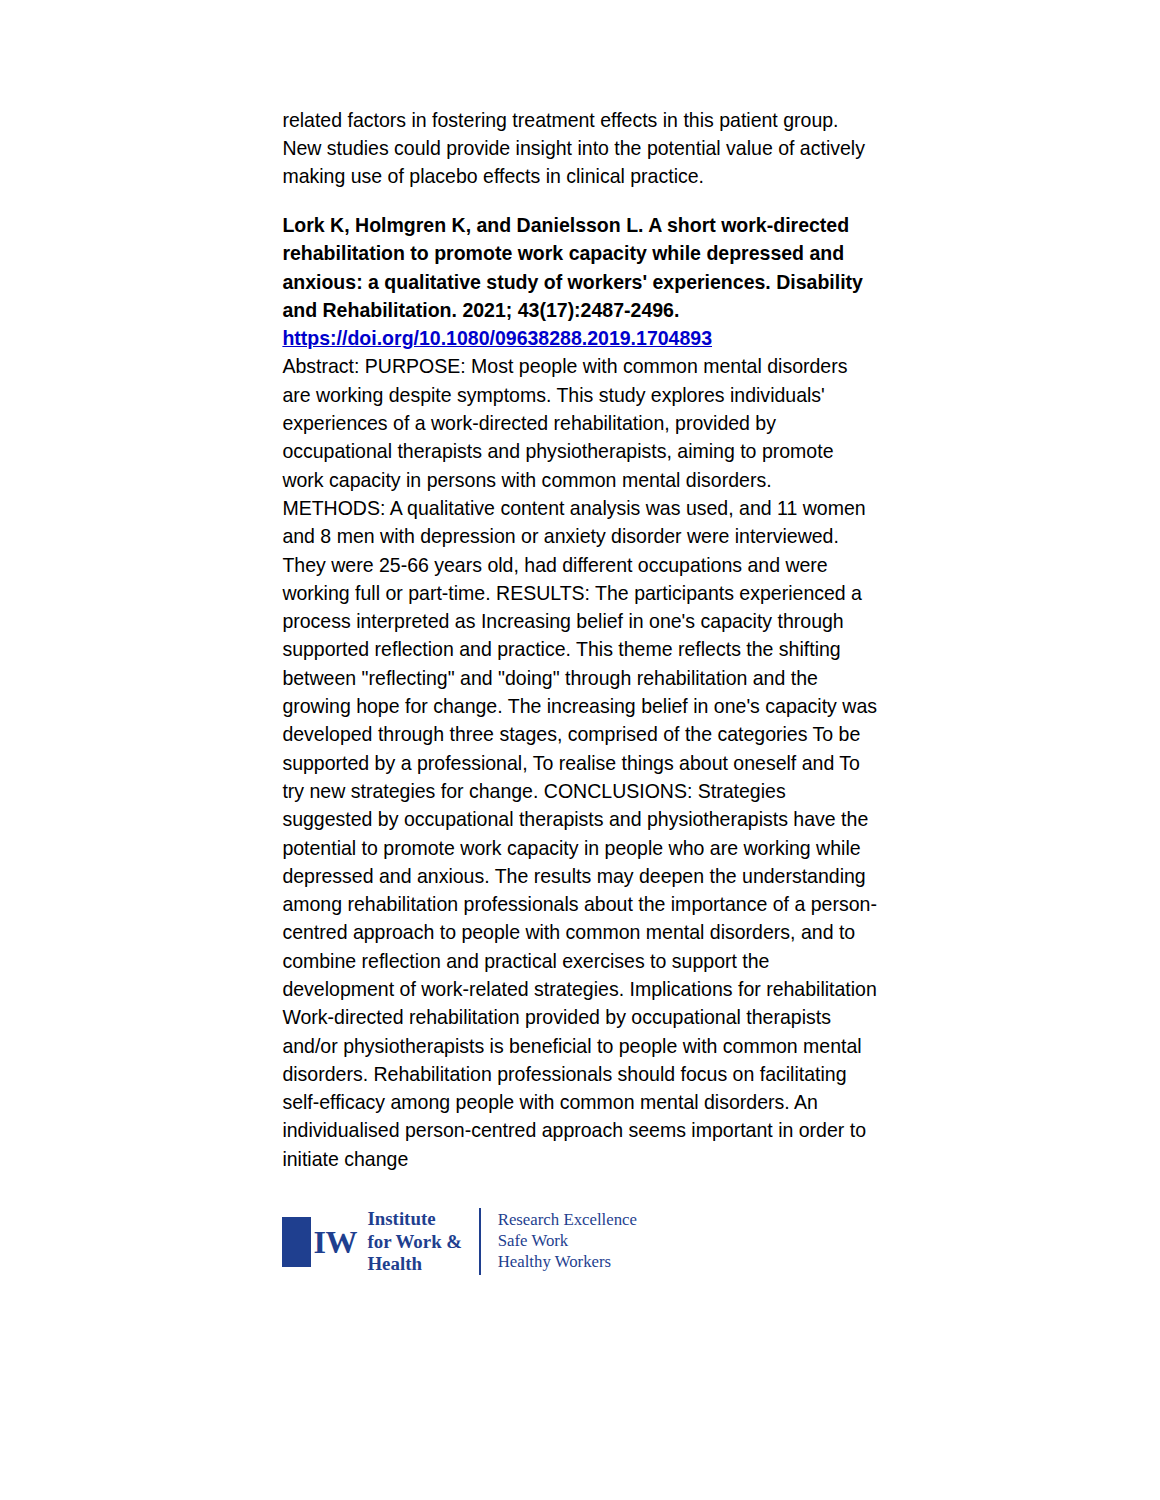related factors in fostering treatment effects in this patient group. New studies could provide insight into the potential value of actively making use of placebo effects in clinical practice.
Lork K, Holmgren K, and Danielsson L. A short work-directed rehabilitation to promote work capacity while depressed and anxious: a qualitative study of workers' experiences. Disability and Rehabilitation. 2021; 43(17):2487-2496.
https://doi.org/10.1080/09638288.2019.1704893
Abstract: PURPOSE: Most people with common mental disorders are working despite symptoms. This study explores individuals' experiences of a work-directed rehabilitation, provided by occupational therapists and physiotherapists, aiming to promote work capacity in persons with common mental disorders. METHODS: A qualitative content analysis was used, and 11 women and 8 men with depression or anxiety disorder were interviewed. They were 25-66 years old, had different occupations and were working full or part-time. RESULTS: The participants experienced a process interpreted as Increasing belief in one's capacity through supported reflection and practice. This theme reflects the shifting between "reflecting" and "doing" through rehabilitation and the growing hope for change. The increasing belief in one's capacity was developed through three stages, comprised of the categories To be supported by a professional, To realise things about oneself and To try new strategies for change. CONCLUSIONS: Strategies suggested by occupational therapists and physiotherapists have the potential to promote work capacity in people who are working while depressed and anxious. The results may deepen the understanding among rehabilitation professionals about the importance of a person-centred approach to people with common mental disorders, and to combine reflection and practical exercises to support the development of work-related strategies. Implications for rehabilitation Work-directed rehabilitation provided by occupational therapists and/or physiotherapists is beneficial to people with common mental disorders. Rehabilitation professionals should focus on facilitating self-efficacy among people with common mental disorders. An individualised person-centred approach seems important in order to initiate change
IW
Institute
for Work &
Health
Research Excellence
Safe Work
Healthy Workers